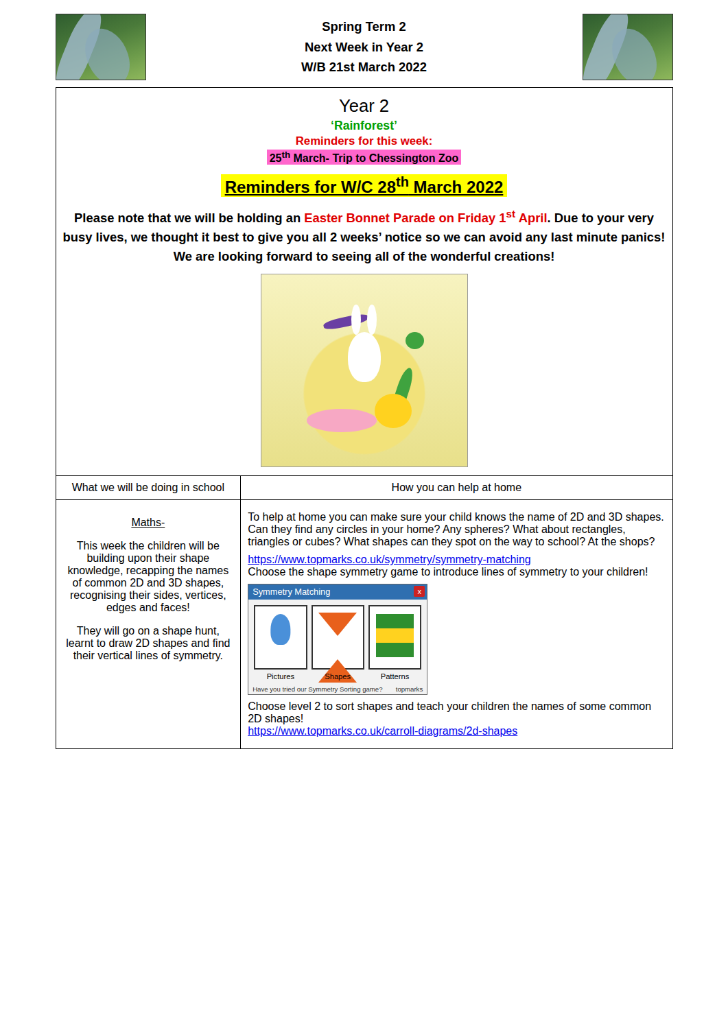Spring Term 2
Next Week in Year 2
W/B 21st March 2022
| Year 2 ‘Rainforest’ Reminders for this week: 25 th March- Trip to Chessington Zoo Reminders for W/C 28 th March 2022 Please note that we will be holding an Easter Bonnet Parade on Friday 1 st April . Due to your very busy lives, we thought it best to give you all 2 weeks’ notice so we can avoid any last minute panics! We are looking forward to seeing all of the wonderful creations! |
| What we will be doing in school | How you can help at home |
| Maths- This week the children will be building upon their shape knowledge, recapping the names of common 2D and 3D shapes, recognising their sides, vertices, edges and faces! They will go on a shape hunt, learnt to draw 2D shapes and find their vertical lines of symmetry. | To help at home you can make sure your child knows the name of 2D and 3D shapes. Can they find any circles in your home? Any spheres? What about rectangles, triangles or cubes? What shapes can they spot on the way to school? At the shops? https://www.topmarks.co.uk/symmetry/symmetry-matching Choose the shape symmetry game to introduce lines of symmetry to your children! Symmetry Matching x Pictures Shapes Patterns Have you tried our Symmetry Sorting game? topmarks Choose level 2 to sort shapes and teach your children the names of some common 2D shapes! https://www.topmarks.co.uk/carroll-diagrams/2d-shapes |